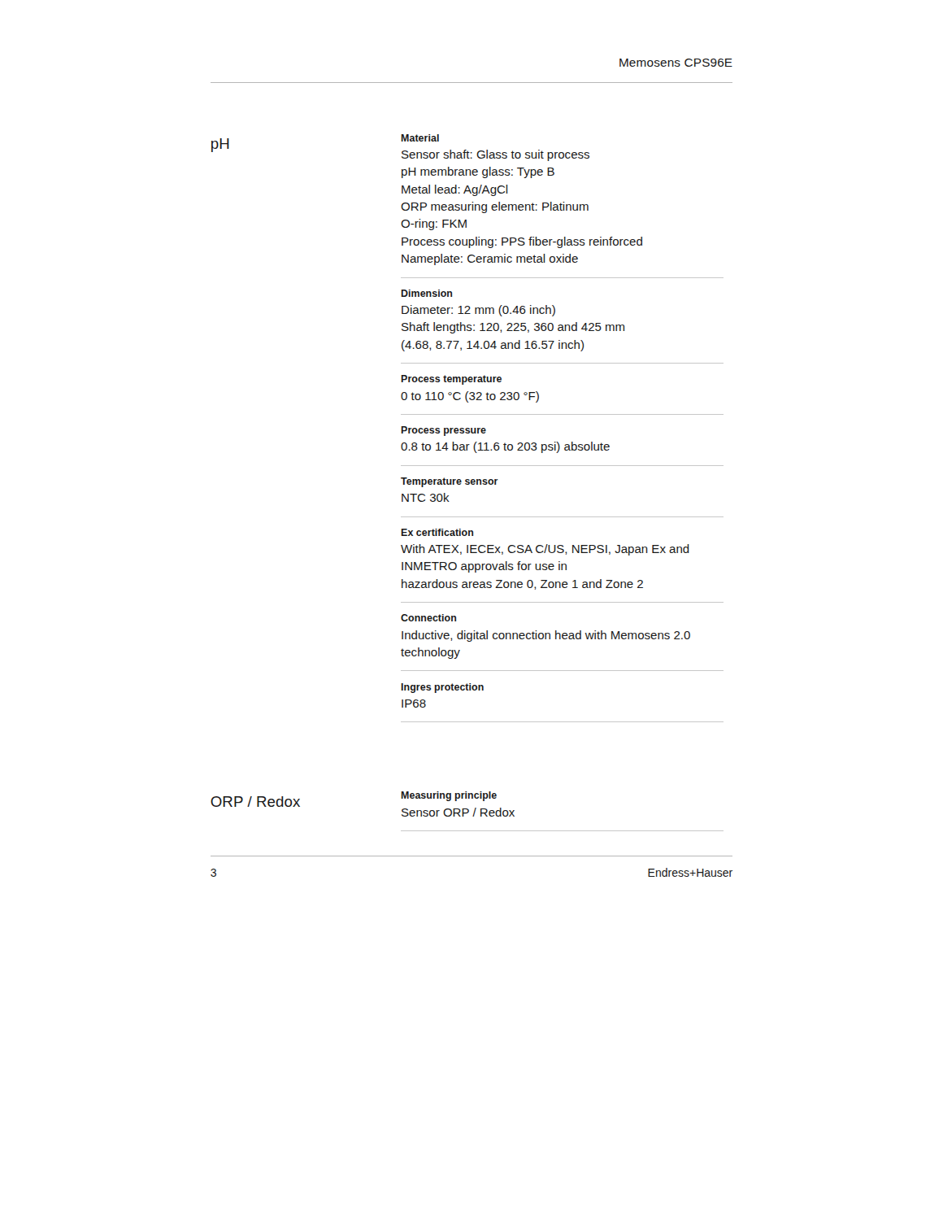Memosens CPS96E
pH
Material
Sensor shaft: Glass to suit process
pH membrane glass: Type B
Metal lead: Ag/AgCl
ORP measuring element: Platinum
O-ring: FKM
Process coupling: PPS fiber-glass reinforced
Nameplate: Ceramic metal oxide
Dimension
Diameter: 12 mm (0.46 inch)
Shaft lengths: 120, 225, 360 and 425 mm
(4.68, 8.77, 14.04 and 16.57 inch)
Process temperature
0 to 110 °C (32 to 230 °F)
Process pressure
0.8 to 14 bar (11.6 to 203 psi) absolute
Temperature sensor
NTC 30k
Ex certification
With ATEX, IECEx, CSA C/US, NEPSI, Japan Ex and INMETRO approvals for use in
hazardous areas Zone 0, Zone 1 and Zone 2
Connection
Inductive, digital connection head with Memosens 2.0 technology
Ingres protection
IP68
ORP / Redox
Measuring principle
Sensor ORP / Redox
3 Endress+Hauser